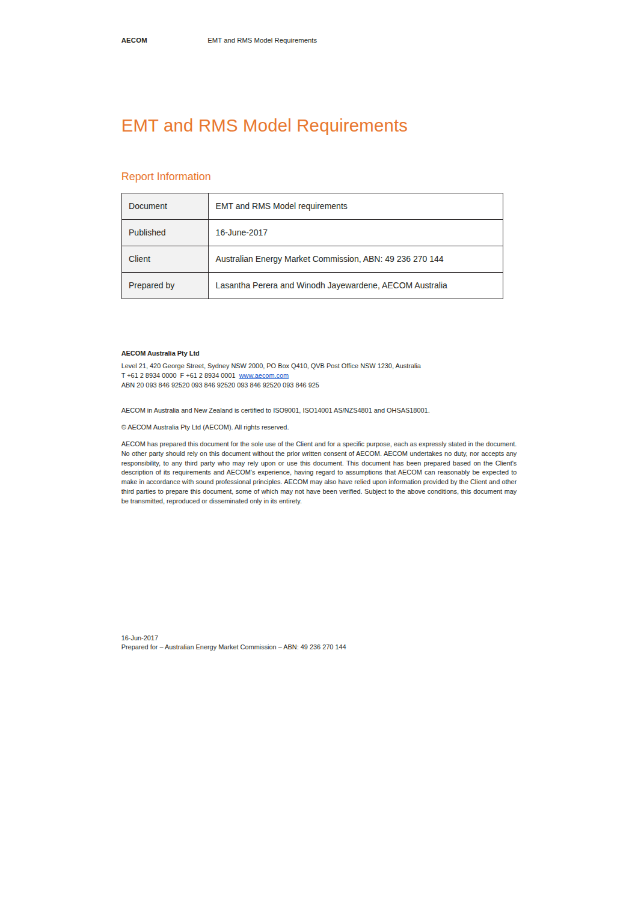AECOM
EMT and RMS Model Requirements
EMT and RMS Model Requirements
Report Information
| Document | EMT and RMS Model requirements |
| Published | 16-June-2017 |
| Client | Australian Energy Market Commission, ABN: 49 236 270 144 |
| Prepared by | Lasantha Perera and Winodh Jayewardene, AECOM Australia |
AECOM Australia Pty Ltd
Level 21, 420 George Street, Sydney NSW 2000, PO Box Q410, QVB Post Office NSW 1230, Australia
T +61 2 8934 0000 F +61 2 8934 0001 www.aecom.com
ABN 20 093 846 92520 093 846 92520 093 846 92520 093 846 925
AECOM in Australia and New Zealand is certified to ISO9001, ISO14001 AS/NZS4801 and OHSAS18001.
© AECOM Australia Pty Ltd (AECOM). All rights reserved.
AECOM has prepared this document for the sole use of the Client and for a specific purpose, each as expressly stated in the document. No other party should rely on this document without the prior written consent of AECOM. AECOM undertakes no duty, nor accepts any responsibility, to any third party who may rely upon or use this document. This document has been prepared based on the Client's description of its requirements and AECOM's experience, having regard to assumptions that AECOM can reasonably be expected to make in accordance with sound professional principles. AECOM may also have relied upon information provided by the Client and other third parties to prepare this document, some of which may not have been verified. Subject to the above conditions, this document may be transmitted, reproduced or disseminated only in its entirety.
16-Jun-2017
Prepared for – Australian Energy Market Commission – ABN: 49 236 270 144